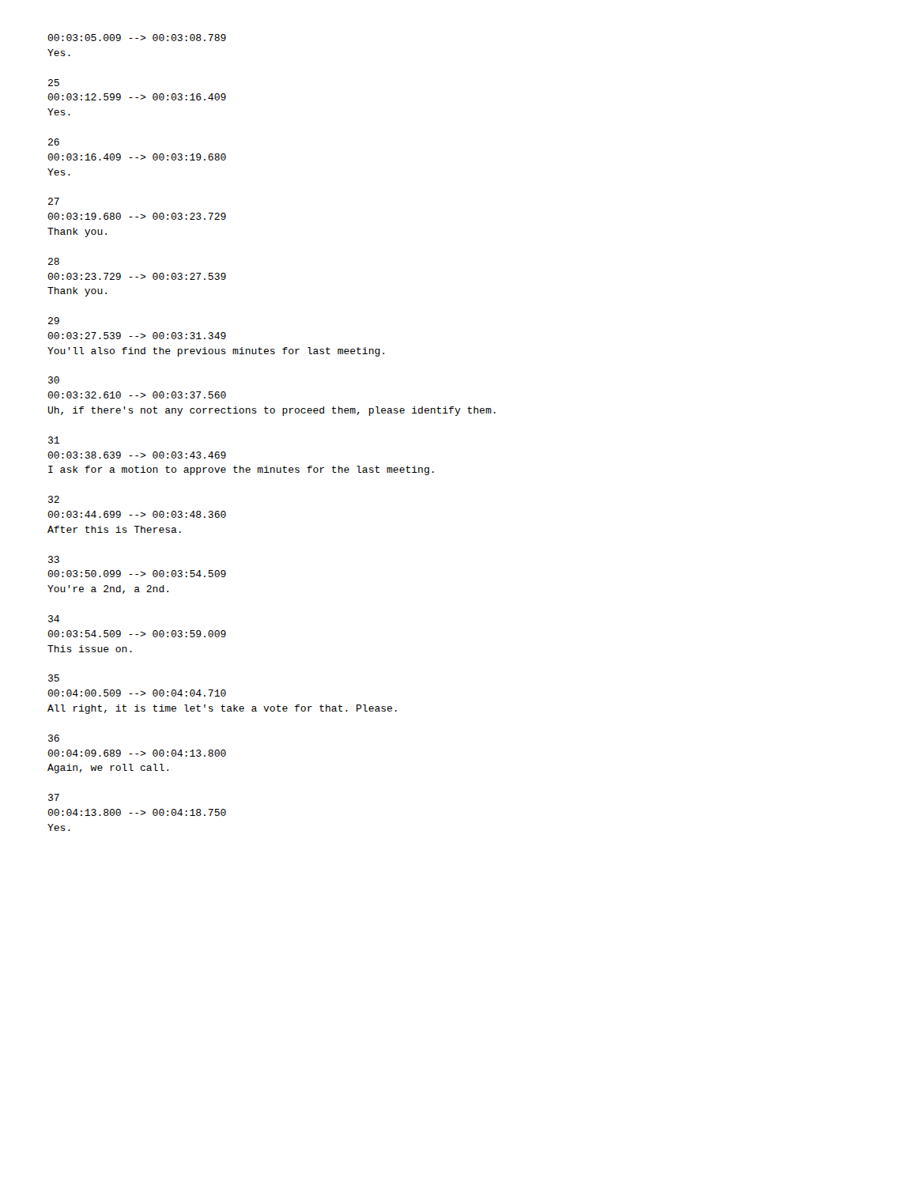00:03:05.009 --> 00:03:08.789
Yes.
25
00:03:12.599 --> 00:03:16.409
Yes.
26
00:03:16.409 --> 00:03:19.680
Yes.
27
00:03:19.680 --> 00:03:23.729
Thank you.
28
00:03:23.729 --> 00:03:27.539
Thank you.
29
00:03:27.539 --> 00:03:31.349
You'll also find the previous minutes for last meeting.
30
00:03:32.610 --> 00:03:37.560
Uh, if there's not any corrections to proceed them, please identify them.
31
00:03:38.639 --> 00:03:43.469
I ask for a motion to approve the minutes for the last meeting.
32
00:03:44.699 --> 00:03:48.360
After this is Theresa.
33
00:03:50.099 --> 00:03:54.509
You're a 2nd, a 2nd.
34
00:03:54.509 --> 00:03:59.009
This issue on.
35
00:04:00.509 --> 00:04:04.710
All right, it is time let's take a vote for that. Please.
36
00:04:09.689 --> 00:04:13.800
Again, we roll call.
37
00:04:13.800 --> 00:04:18.750
Yes.